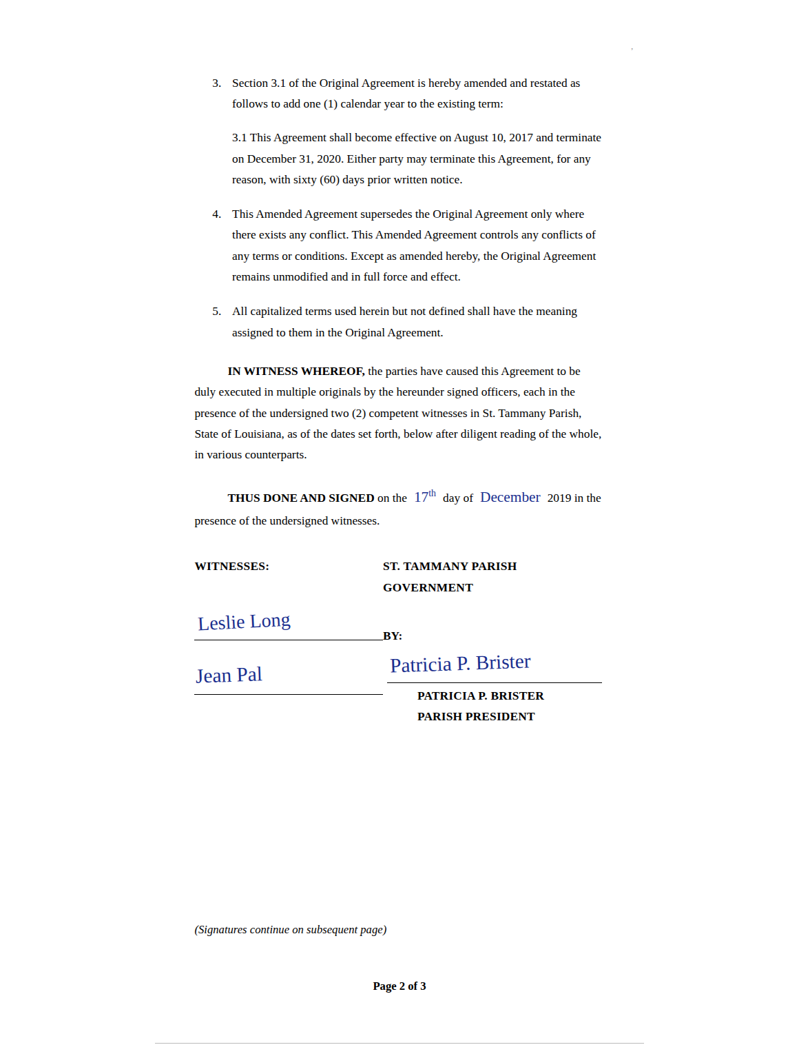,
Section 3.1 of the Original Agreement is hereby amended and restated as follows to add one (1) calendar year to the existing term:
3.1 This Agreement shall become effective on August 10, 2017 and terminate on December 31, 2020. Either party may terminate this Agreement, for any reason, with sixty (60) days prior written notice.
This Amended Agreement supersedes the Original Agreement only where there exists any conflict. This Amended Agreement controls any conflicts of any terms or conditions. Except as amended hereby, the Original Agreement remains unmodified and in full force and effect.
All capitalized terms used herein but not defined shall have the meaning assigned to them in the Original Agreement.
IN WITNESS WHEREOF, the parties have caused this Agreement to be duly executed in multiple originals by the hereunder signed officers, each in the presence of the undersigned two (2) competent witnesses in St. Tammany Parish, State of Louisiana, as of the dates set forth, below after diligent reading of the whole, in various counterparts.
THUS DONE AND SIGNED on the 17th day of December 2019 in the presence of the undersigned witnesses.
| WITNESSES: Leslie Long Jean Pal | ST. TAMMANY PARISH GOVERNMENT BY: Patricia P. Brister PATRICIA P. BRISTER PARISH PRESIDENT |
(Signatures continue on subsequent page)
Page 2 of 3